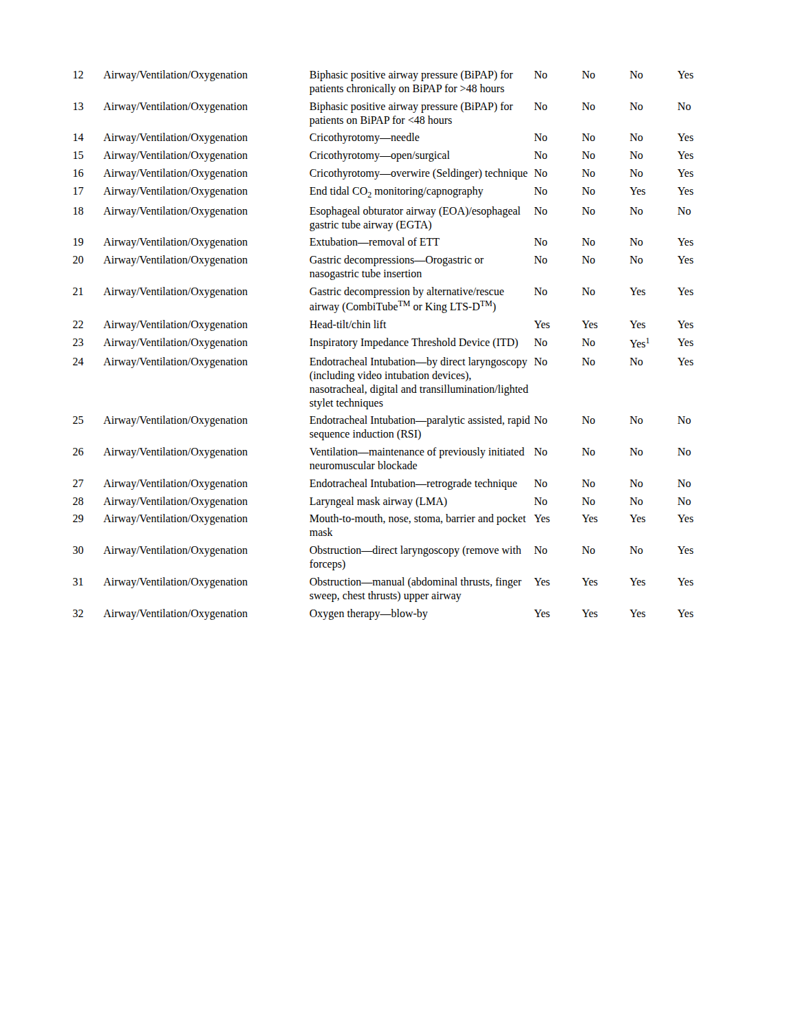| 12 | Airway/Ventilation/Oxygenation | Biphasic positive airway pressure (BiPAP) for patients chronically on BiPAP for >48 hours | No | No | No | Yes |
| 13 | Airway/Ventilation/Oxygenation | Biphasic positive airway pressure (BiPAP) for patients on BiPAP for <48 hours | No | No | No | No |
| 14 | Airway/Ventilation/Oxygenation | Cricothyrotomy—needle | No | No | No | Yes |
| 15 | Airway/Ventilation/Oxygenation | Cricothyrotomy—open/surgical | No | No | No | Yes |
| 16 | Airway/Ventilation/Oxygenation | Cricothyrotomy—overwire (Seldinger) technique | No | No | No | Yes |
| 17 | Airway/Ventilation/Oxygenation | End tidal CO 2 monitoring/capnography | No | No | Yes | Yes |
| 18 | Airway/Ventilation/Oxygenation | Esophageal obturator airway (EOA)/esophageal gastric tube airway (EGTA) | No | No | No | No |
| 19 | Airway/Ventilation/Oxygenation | Extubation—removal of ETT | No | No | No | Yes |
| 20 | Airway/Ventilation/Oxygenation | Gastric decompressions—Orogastric or nasogastric tube insertion | No | No | No | Yes |
| 21 | Airway/Ventilation/Oxygenation | Gastric decompression by alternative/rescue airway (CombiTube TM or King LTS-D TM ) | No | No | Yes | Yes |
| 22 | Airway/Ventilation/Oxygenation | Head-tilt/chin lift | Yes | Yes | Yes | Yes |
| 23 | Airway/Ventilation/Oxygenation | Inspiratory Impedance Threshold Device (ITD) | No | No | Yes 1 | Yes |
| 24 | Airway/Ventilation/Oxygenation | Endotracheal Intubation—by direct laryngoscopy (including video intubation devices), nasotracheal, digital and transillumination/lighted stylet techniques | No | No | No | Yes |
| 25 | Airway/Ventilation/Oxygenation | Endotracheal Intubation—paralytic assisted, rapid sequence induction (RSI) | No | No | No | No |
| 26 | Airway/Ventilation/Oxygenation | Ventilation—maintenance of previously initiated neuromuscular blockade | No | No | No | No |
| 27 | Airway/Ventilation/Oxygenation | Endotracheal Intubation—retrograde technique | No | No | No | No |
| 28 | Airway/Ventilation/Oxygenation | Laryngeal mask airway (LMA) | No | No | No | No |
| 29 | Airway/Ventilation/Oxygenation | Mouth-to-mouth, nose, stoma, barrier and pocket mask | Yes | Yes | Yes | Yes |
| 30 | Airway/Ventilation/Oxygenation | Obstruction—direct laryngoscopy (remove with forceps) | No | No | No | Yes |
| 31 | Airway/Ventilation/Oxygenation | Obstruction—manual (abdominal thrusts, finger sweep, chest thrusts) upper airway | Yes | Yes | Yes | Yes |
| 32 | Airway/Ventilation/Oxygenation | Oxygen therapy—blow-by | Yes | Yes | Yes | Yes |